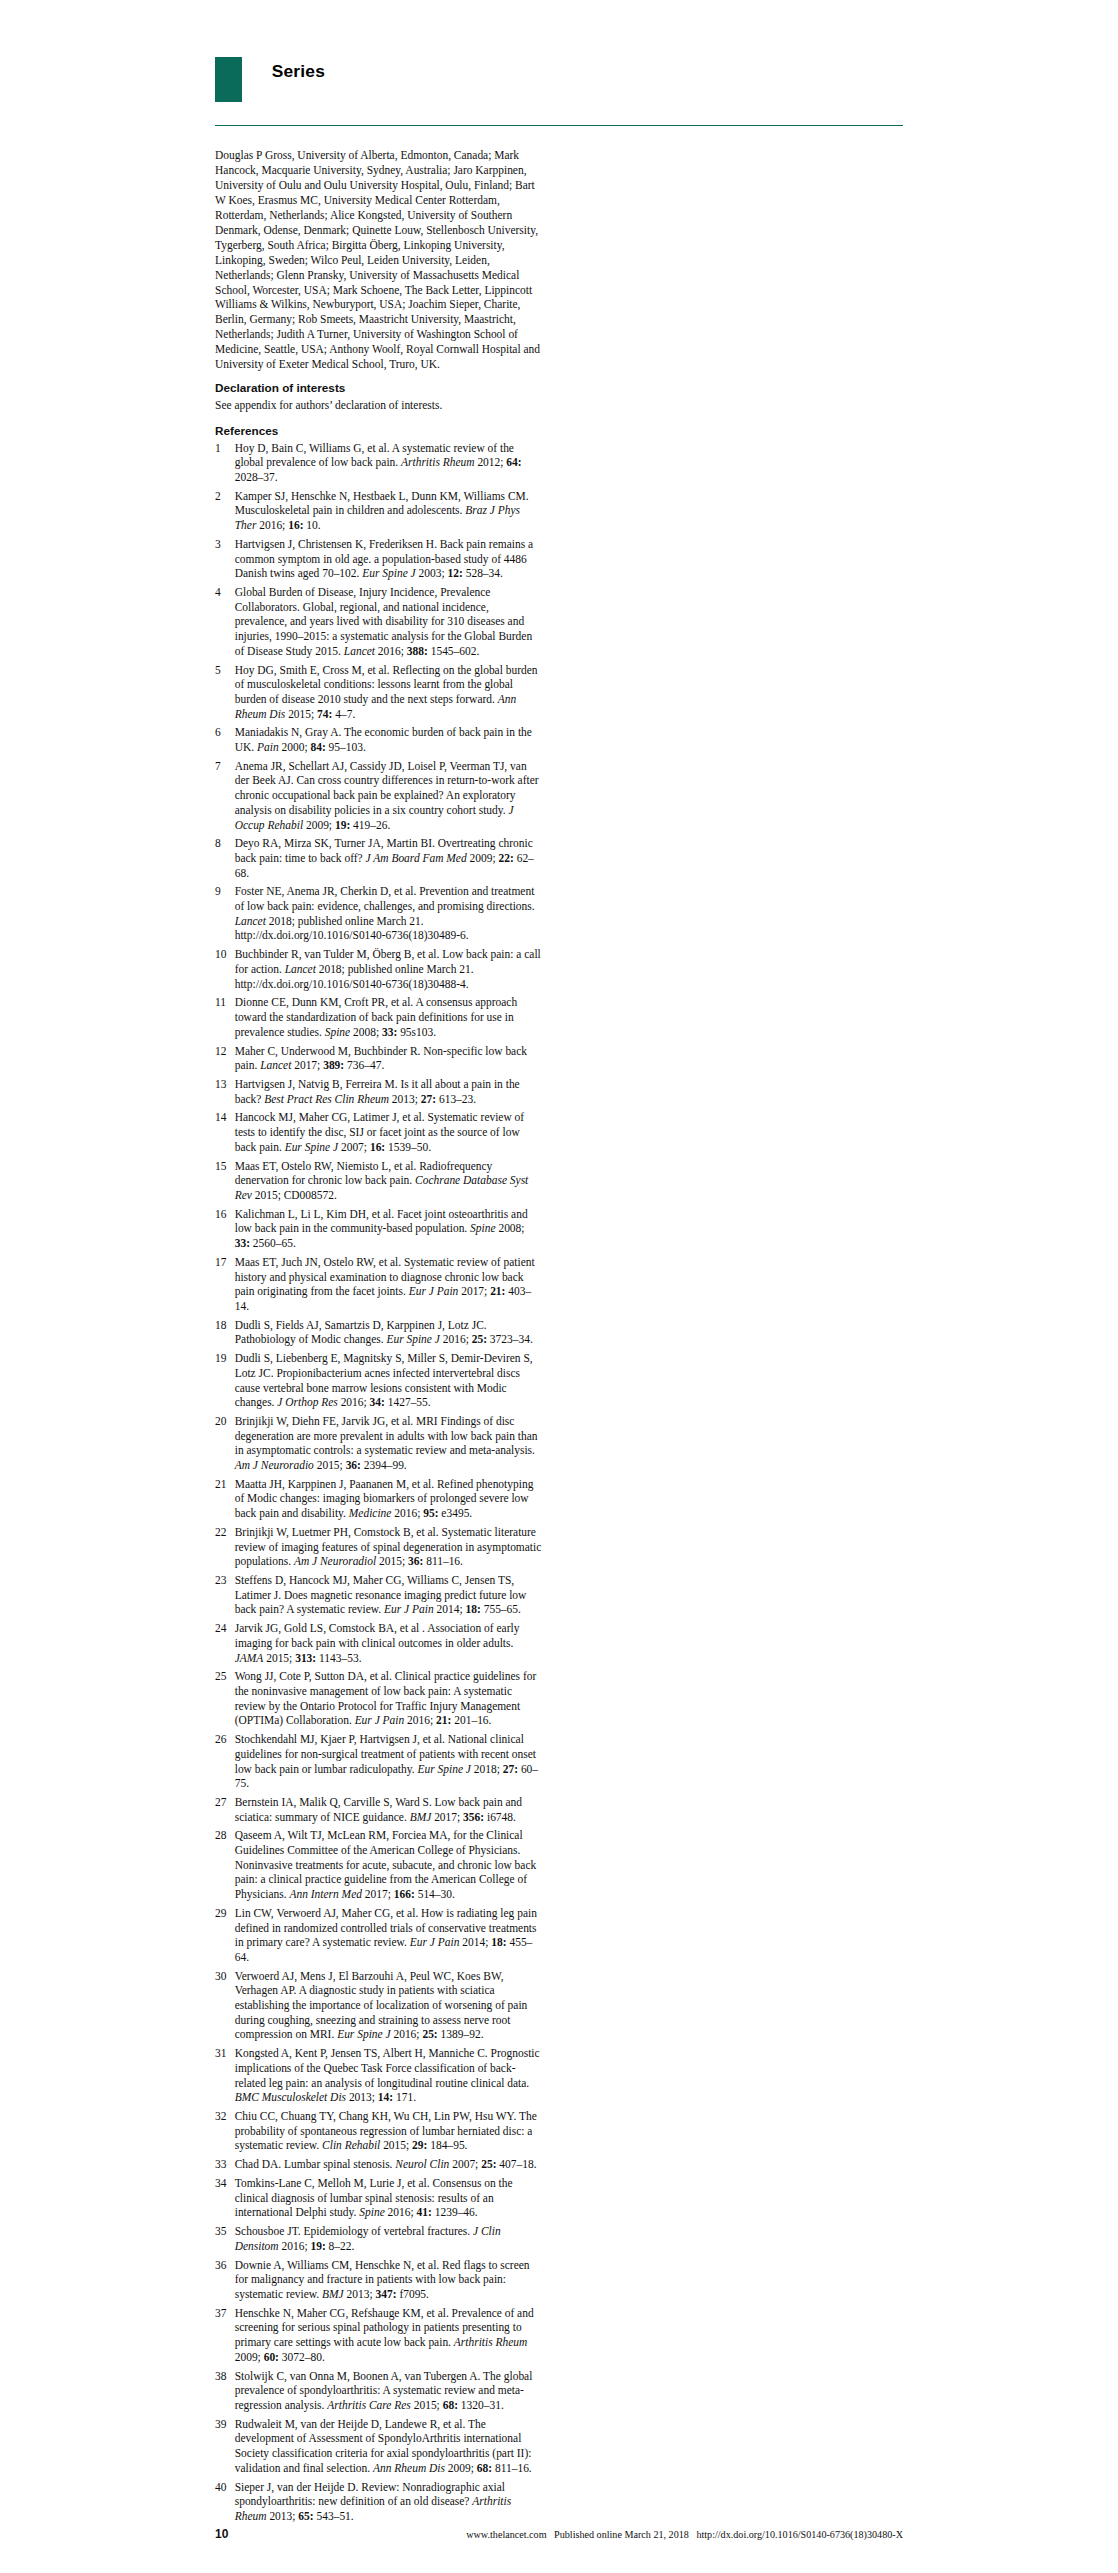Series
Douglas P Gross, University of Alberta, Edmonton, Canada; Mark Hancock, Macquarie University, Sydney, Australia; Jaro Karppinen, University of Oulu and Oulu University Hospital, Oulu, Finland; Bart W Koes, Erasmus MC, University Medical Center Rotterdam, Rotterdam, Netherlands; Alice Kongsted, University of Southern Denmark, Odense, Denmark; Quinette Louw, Stellenbosch University, Tygerberg, South Africa; Birgitta Öberg, Linkoping University, Linkoping, Sweden; Wilco Peul, Leiden University, Leiden, Netherlands; Glenn Pransky, University of Massachusetts Medical School, Worcester, USA; Mark Schoene, The Back Letter, Lippincott Williams & Wilkins, Newburyport, USA; Joachim Sieper, Charite, Berlin, Germany; Rob Smeets, Maastricht University, Maastricht, Netherlands; Judith A Turner, University of Washington School of Medicine, Seattle, USA; Anthony Woolf, Royal Cornwall Hospital and University of Exeter Medical School, Truro, UK.
Declaration of interests
See appendix for authors’ declaration of interests.
References
Hoy D, Bain C, Williams G, et al. A systematic review of the global prevalence of low back pain. Arthritis Rheum 2012; 64: 2028–37.
Kamper SJ, Henschke N, Hestbaek L, Dunn KM, Williams CM. Musculoskeletal pain in children and adolescents. Braz J Phys Ther 2016; 16: 10.
Hartvigsen J, Christensen K, Frederiksen H. Back pain remains a common symptom in old age. a population-based study of 4486 Danish twins aged 70–102. Eur Spine J 2003; 12: 528–34.
Global Burden of Disease, Injury Incidence, Prevalence Collaborators. Global, regional, and national incidence, prevalence, and years lived with disability for 310 diseases and injuries, 1990–2015: a systematic analysis for the Global Burden of Disease Study 2015. Lancet 2016; 388: 1545–602.
Hoy DG, Smith E, Cross M, et al. Reflecting on the global burden of musculoskeletal conditions: lessons learnt from the global burden of disease 2010 study and the next steps forward. Ann Rheum Dis 2015; 74: 4–7.
Maniadakis N, Gray A. The economic burden of back pain in the UK. Pain 2000; 84: 95–103.
Anema JR, Schellart AJ, Cassidy JD, Loisel P, Veerman TJ, van der Beek AJ. Can cross country differences in return-to-work after chronic occupational back pain be explained? An exploratory analysis on disability policies in a six country cohort study. J Occup Rehabil 2009; 19: 419–26.
Deyo RA, Mirza SK, Turner JA, Martin BI. Overtreating chronic back pain: time to back off? J Am Board Fam Med 2009; 22: 62–68.
Foster NE, Anema JR, Cherkin D, et al. Prevention and treatment of low back pain: evidence, challenges, and promising directions. Lancet 2018; published online March 21. http://dx.doi.org/10.1016/S0140-6736(18)30489-6.
Buchbinder R, van Tulder M, Öberg B, et al. Low back pain: a call for action. Lancet 2018; published online March 21. http://dx.doi.org/10.1016/S0140-6736(18)30488-4.
Dionne CE, Dunn KM, Croft PR, et al. A consensus approach toward the standardization of back pain definitions for use in prevalence studies. Spine 2008; 33: 95s103.
Maher C, Underwood M, Buchbinder R. Non-specific low back pain. Lancet 2017; 389: 736–47.
Hartvigsen J, Natvig B, Ferreira M. Is it all about a pain in the back? Best Pract Res Clin Rheum 2013; 27: 613–23.
Hancock MJ, Maher CG, Latimer J, et al. Systematic review of tests to identify the disc, SIJ or facet joint as the source of low back pain. Eur Spine J 2007; 16: 1539–50.
Maas ET, Ostelo RW, Niemisto L, et al. Radiofrequency denervation for chronic low back pain. Cochrane Database Syst Rev 2015; CD008572.
Kalichman L, Li L, Kim DH, et al. Facet joint osteoarthritis and low back pain in the community-based population. Spine 2008; 33: 2560–65.
Maas ET, Juch JN, Ostelo RW, et al. Systematic review of patient history and physical examination to diagnose chronic low back pain originating from the facet joints. Eur J Pain 2017; 21: 403–14.
Dudli S, Fields AJ, Samartzis D, Karppinen J, Lotz JC. Pathobiology of Modic changes. Eur Spine J 2016; 25: 3723–34.
Dudli S, Liebenberg E, Magnitsky S, Miller S, Demir-Deviren S, Lotz JC. Propionibacterium acnes infected intervertebral discs cause vertebral bone marrow lesions consistent with Modic changes. J Orthop Res 2016; 34: 1427–55.
Brinjikji W, Diehn FE, Jarvik JG, et al. MRI Findings of disc degeneration are more prevalent in adults with low back pain than in asymptomatic controls: a systematic review and meta-analysis. Am J Neuroradio 2015; 36: 2394–99.
Maatta JH, Karppinen J, Paananen M, et al. Refined phenotyping of Modic changes: imaging biomarkers of prolonged severe low back pain and disability. Medicine 2016; 95: e3495.
Brinjikji W, Luetmer PH, Comstock B, et al. Systematic literature review of imaging features of spinal degeneration in asymptomatic populations. Am J Neuroradiol 2015; 36: 811–16.
Steffens D, Hancock MJ, Maher CG, Williams C, Jensen TS, Latimer J. Does magnetic resonance imaging predict future low back pain? A systematic review. Eur J Pain 2014; 18: 755–65.
Jarvik JG, Gold LS, Comstock BA, et al . Association of early imaging for back pain with clinical outcomes in older adults. JAMA 2015; 313: 1143–53.
Wong JJ, Cote P, Sutton DA, et al. Clinical practice guidelines for the noninvasive management of low back pain: A systematic review by the Ontario Protocol for Traffic Injury Management (OPTIMa) Collaboration. Eur J Pain 2016; 21: 201–16.
Stochkendahl MJ, Kjaer P, Hartvigsen J, et al. National clinical guidelines for non-surgical treatment of patients with recent onset low back pain or lumbar radiculopathy. Eur Spine J 2018; 27: 60–75.
Bernstein IA, Malik Q, Carville S, Ward S. Low back pain and sciatica: summary of NICE guidance. BMJ 2017; 356: i6748.
Qaseem A, Wilt TJ, McLean RM, Forciea MA, for the Clinical Guidelines Committee of the American College of Physicians. Noninvasive treatments for acute, subacute, and chronic low back pain: a clinical practice guideline from the American College of Physicians. Ann Intern Med 2017; 166: 514–30.
Lin CW, Verwoerd AJ, Maher CG, et al. How is radiating leg pain defined in randomized controlled trials of conservative treatments in primary care? A systematic review. Eur J Pain 2014; 18: 455–64.
Verwoerd AJ, Mens J, El Barzouhi A, Peul WC, Koes BW, Verhagen AP. A diagnostic study in patients with sciatica establishing the importance of localization of worsening of pain during coughing, sneezing and straining to assess nerve root compression on MRI. Eur Spine J 2016; 25: 1389–92.
Kongsted A, Kent P, Jensen TS, Albert H, Manniche C. Prognostic implications of the Quebec Task Force classification of back-related leg pain: an analysis of longitudinal routine clinical data. BMC Musculoskelet Dis 2013; 14: 171.
Chiu CC, Chuang TY, Chang KH, Wu CH, Lin PW, Hsu WY. The probability of spontaneous regression of lumbar herniated disc: a systematic review. Clin Rehabil 2015; 29: 184–95.
Chad DA. Lumbar spinal stenosis. Neurol Clin 2007; 25: 407–18.
Tomkins-Lane C, Melloh M, Lurie J, et al. Consensus on the clinical diagnosis of lumbar spinal stenosis: results of an international Delphi study. Spine 2016; 41: 1239–46.
Schousboe JT. Epidemiology of vertebral fractures. J Clin Densitom 2016; 19: 8–22.
Downie A, Williams CM, Henschke N, et al. Red flags to screen for malignancy and fracture in patients with low back pain: systematic review. BMJ 2013; 347: f7095.
Henschke N, Maher CG, Refshauge KM, et al. Prevalence of and screening for serious spinal pathology in patients presenting to primary care settings with acute low back pain. Arthritis Rheum 2009; 60: 3072–80.
Stolwijk C, van Onna M, Boonen A, van Tubergen A. The global prevalence of spondyloarthritis: A systematic review and meta-regression analysis. Arthritis Care Res 2015; 68: 1320–31.
Rudwaleit M, van der Heijde D, Landewe R, et al. The development of Assessment of SpondyloArthritis international Society classification criteria for axial spondyloarthritis (part II): validation and final selection. Ann Rheum Dis 2009; 68: 811–16.
Sieper J, van der Heijde D. Review: Nonradiographic axial spondyloarthritis: new definition of an old disease? Arthritis Rheum 2013; 65: 543–51.
10 www.thelancet.com Published online March 21, 2018 http://dx.doi.org/10.1016/S0140-6736(18)30480-X